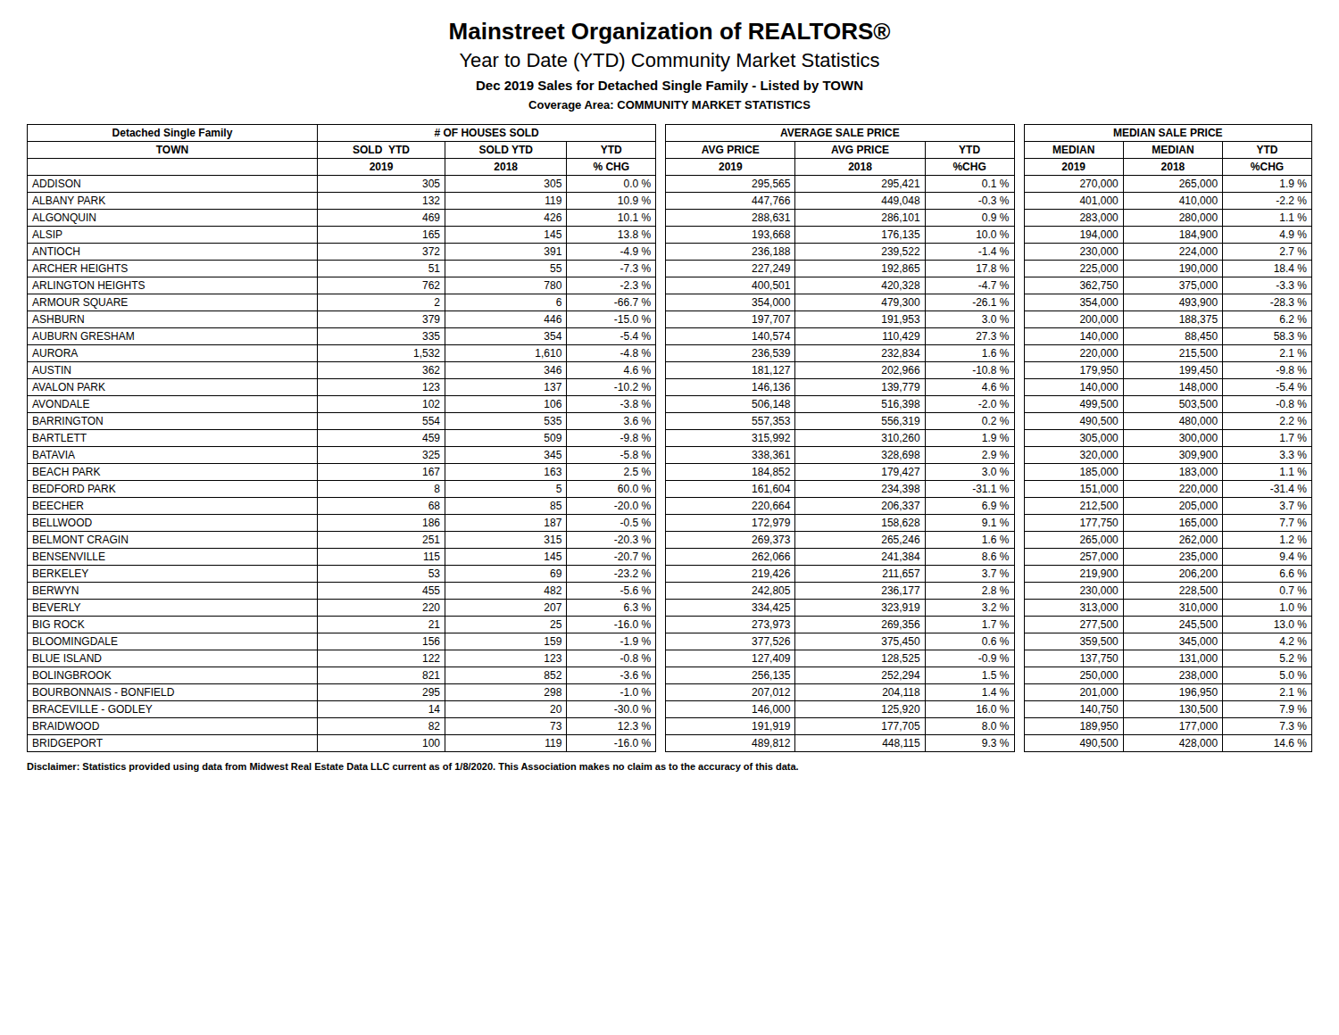Mainstreet Organization of REALTORS®
Year to Date (YTD) Community Market Statistics
Dec 2019 Sales for Detached Single Family - Listed by TOWN
Coverage Area: COMMUNITY MARKET STATISTICS
| Detached Single Family | # OF HOUSES SOLD | | AVERAGE SALE PRICE | | MEDIAN SALE PRICE |
| --- | --- | --- | --- | --- | --- |
| TOWN | SOLD YTD | SOLD YTD | YTD | | AVG PRICE | AVG PRICE | YTD | | MEDIAN | MEDIAN | YTD |
| | 2019 | 2018 | % CHG | | 2019 | 2018 | %CHG | | 2019 | 2018 | %CHG |
| ADDISON | 305 | 305 | 0.0 % | | 295,565 | 295,421 | 0.1 % | | 270,000 | 265,000 | 1.9 % |
| ALBANY PARK | 132 | 119 | 10.9 % | | 447,766 | 449,048 | -0.3 % | | 401,000 | 410,000 | -2.2 % |
| ALGONQUIN | 469 | 426 | 10.1 % | | 288,631 | 286,101 | 0.9 % | | 283,000 | 280,000 | 1.1 % |
| ALSIP | 165 | 145 | 13.8 % | | 193,668 | 176,135 | 10.0 % | | 194,000 | 184,900 | 4.9 % |
| ANTIOCH | 372 | 391 | -4.9 % | | 236,188 | 239,522 | -1.4 % | | 230,000 | 224,000 | 2.7 % |
| ARCHER HEIGHTS | 51 | 55 | -7.3 % | | 227,249 | 192,865 | 17.8 % | | 225,000 | 190,000 | 18.4 % |
| ARLINGTON HEIGHTS | 762 | 780 | -2.3 % | | 400,501 | 420,328 | -4.7 % | | 362,750 | 375,000 | -3.3 % |
| ARMOUR SQUARE | 2 | 6 | -66.7 % | | 354,000 | 479,300 | -26.1 % | | 354,000 | 493,900 | -28.3 % |
| ASHBURN | 379 | 446 | -15.0 % | | 197,707 | 191,953 | 3.0 % | | 200,000 | 188,375 | 6.2 % |
| AUBURN GRESHAM | 335 | 354 | -5.4 % | | 140,574 | 110,429 | 27.3 % | | 140,000 | 88,450 | 58.3 % |
| AURORA | 1,532 | 1,610 | -4.8 % | | 236,539 | 232,834 | 1.6 % | | 220,000 | 215,500 | 2.1 % |
| AUSTIN | 362 | 346 | 4.6 % | | 181,127 | 202,966 | -10.8 % | | 179,950 | 199,450 | -9.8 % |
| AVALON PARK | 123 | 137 | -10.2 % | | 146,136 | 139,779 | 4.6 % | | 140,000 | 148,000 | -5.4 % |
| AVONDALE | 102 | 106 | -3.8 % | | 506,148 | 516,398 | -2.0 % | | 499,500 | 503,500 | -0.8 % |
| BARRINGTON | 554 | 535 | 3.6 % | | 557,353 | 556,319 | 0.2 % | | 490,500 | 480,000 | 2.2 % |
| BARTLETT | 459 | 509 | -9.8 % | | 315,992 | 310,260 | 1.9 % | | 305,000 | 300,000 | 1.7 % |
| BATAVIA | 325 | 345 | -5.8 % | | 338,361 | 328,698 | 2.9 % | | 320,000 | 309,900 | 3.3 % |
| BEACH PARK | 167 | 163 | 2.5 % | | 184,852 | 179,427 | 3.0 % | | 185,000 | 183,000 | 1.1 % |
| BEDFORD PARK | 8 | 5 | 60.0 % | | 161,604 | 234,398 | -31.1 % | | 151,000 | 220,000 | -31.4 % |
| BEECHER | 68 | 85 | -20.0 % | | 220,664 | 206,337 | 6.9 % | | 212,500 | 205,000 | 3.7 % |
| BELLWOOD | 186 | 187 | -0.5 % | | 172,979 | 158,628 | 9.1 % | | 177,750 | 165,000 | 7.7 % |
| BELMONT CRAGIN | 251 | 315 | -20.3 % | | 269,373 | 265,246 | 1.6 % | | 265,000 | 262,000 | 1.2 % |
| BENSENVILLE | 115 | 145 | -20.7 % | | 262,066 | 241,384 | 8.6 % | | 257,000 | 235,000 | 9.4 % |
| BERKELEY | 53 | 69 | -23.2 % | | 219,426 | 211,657 | 3.7 % | | 219,900 | 206,200 | 6.6 % |
| BERWYN | 455 | 482 | -5.6 % | | 242,805 | 236,177 | 2.8 % | | 230,000 | 228,500 | 0.7 % |
| BEVERLY | 220 | 207 | 6.3 % | | 334,425 | 323,919 | 3.2 % | | 313,000 | 310,000 | 1.0 % |
| BIG ROCK | 21 | 25 | -16.0 % | | 273,973 | 269,356 | 1.7 % | | 277,500 | 245,500 | 13.0 % |
| BLOOMINGDALE | 156 | 159 | -1.9 % | | 377,526 | 375,450 | 0.6 % | | 359,500 | 345,000 | 4.2 % |
| BLUE ISLAND | 122 | 123 | -0.8 % | | 127,409 | 128,525 | -0.9 % | | 137,750 | 131,000 | 5.2 % |
| BOLINGBROOK | 821 | 852 | -3.6 % | | 256,135 | 252,294 | 1.5 % | | 250,000 | 238,000 | 5.0 % |
| BOURBONNAIS - BONFIELD | 295 | 298 | -1.0 % | | 207,012 | 204,118 | 1.4 % | | 201,000 | 196,950 | 2.1 % |
| BRACEVILLE - GODLEY | 14 | 20 | -30.0 % | | 146,000 | 125,920 | 16.0 % | | 140,750 | 130,500 | 7.9 % |
| BRAIDWOOD | 82 | 73 | 12.3 % | | 191,919 | 177,705 | 8.0 % | | 189,950 | 177,000 | 7.3 % |
| BRIDGEPORT | 100 | 119 | -16.0 % | | 489,812 | 448,115 | 9.3 % | | 490,500 | 428,000 | 14.6 % |
Disclaimer: Statistics provided using data from Midwest Real Estate Data LLC current as of 1/8/2020. This Association makes no claim as to the accuracy of this data.